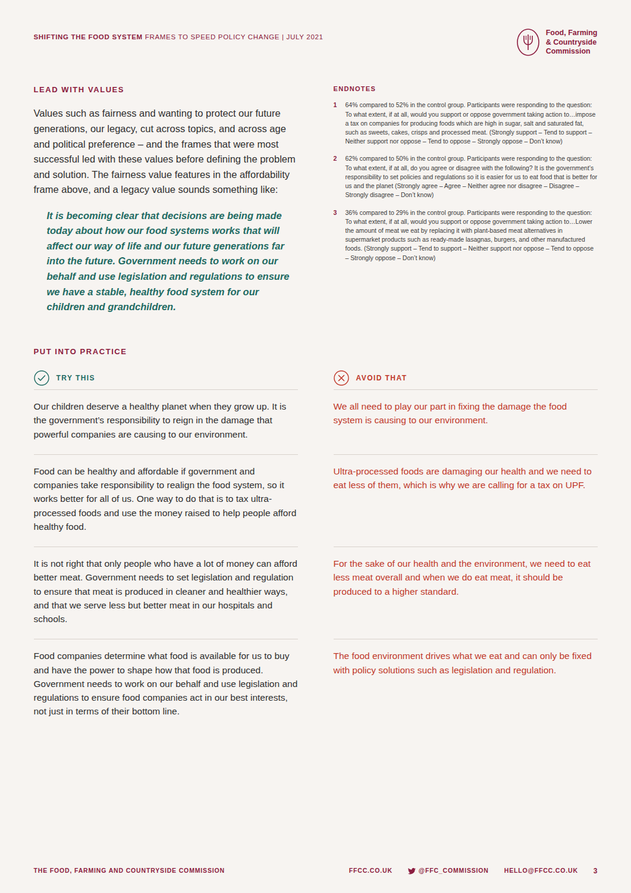SHIFTING THE FOOD SYSTEM FRAMES TO SPEED POLICY CHANGE | JULY 2021
Food, Farming
& Countryside
Commission
Lead with values
Values such as fairness and wanting to protect our future generations, our legacy, cut across topics, and across age and political preference – and the frames that were most successful led with these values before defining the problem and solution. The fairness value features in the affordability frame above, and a legacy value sounds something like:
It is becoming clear that decisions are being made today about how our food systems works that will affect our way of life and our future generations far into the future. Government needs to work on our behalf and use legislation and regulations to ensure we have a stable, healthy food system for our children and grandchildren.
Endnotes
64% compared to 52% in the control group. Participants were responding to the question: To what extent, if at all, would you support or oppose government taking action to…impose a tax on companies for producing foods which are high in sugar, salt and saturated fat, such as sweets, cakes, crisps and processed meat. (Strongly support – Tend to support – Neither support nor oppose – Tend to oppose – Strongly oppose – Don’t know)
62% compared to 50% in the control group. Participants were responding to the question: To what extent, if at all, do you agree or disagree with the following? It is the government’s responsibility to set policies and regulations so it is easier for us to eat food that is better for us and the planet (Strongly agree – Agree – Neither agree nor disagree – Disagree – Strongly disagree – Don’t know)
36% compared to 29% in the control group. Participants were responding to the question: To what extent, if at all, would you support or oppose government taking action to…Lower the amount of meat we eat by replacing it with plant-based meat alternatives in supermarket products such as ready-made lasagnas, burgers, and other manufactured foods. (Strongly support – Tend to support – Neither support nor oppose – Tend to oppose – Strongly oppose – Don’t know)
Put into practice
Try this
Avoid that
Our children deserve a healthy planet when they grow up. It is the government’s responsibility to reign in the damage that powerful companies are causing to our environment.
We all need to play our part in fixing the damage the food system is causing to our environment.
Food can be healthy and affordable if government and companies take responsibility to realign the food system, so it works better for all of us. One way to do that is to tax ultra-processed foods and use the money raised to help people afford healthy food.
Ultra-processed foods are damaging our health and we need to eat less of them, which is why we are calling for a tax on UPF.
It is not right that only people who have a lot of money can afford better meat. Government needs to set legislation and regulation to ensure that meat is produced in cleaner and healthier ways, and that we serve less but better meat in our hospitals and schools.
For the sake of our health and the environment, we need to eat less meat overall and when we do eat meat, it should be produced to a higher standard.
Food companies determine what food is available for us to buy and have the power to shape how that food is produced. Government needs to work on our behalf and use legislation and regulations to ensure food companies act in our best interests, not just in terms of their bottom line.
The food environment drives what we eat and can only be fixed with policy solutions such as legislation and regulation.
The Food, Farming and Countryside Commission
FFCC.CO.UK @FFC_COMMISSION HELLO@FFCC.CO.UK 3